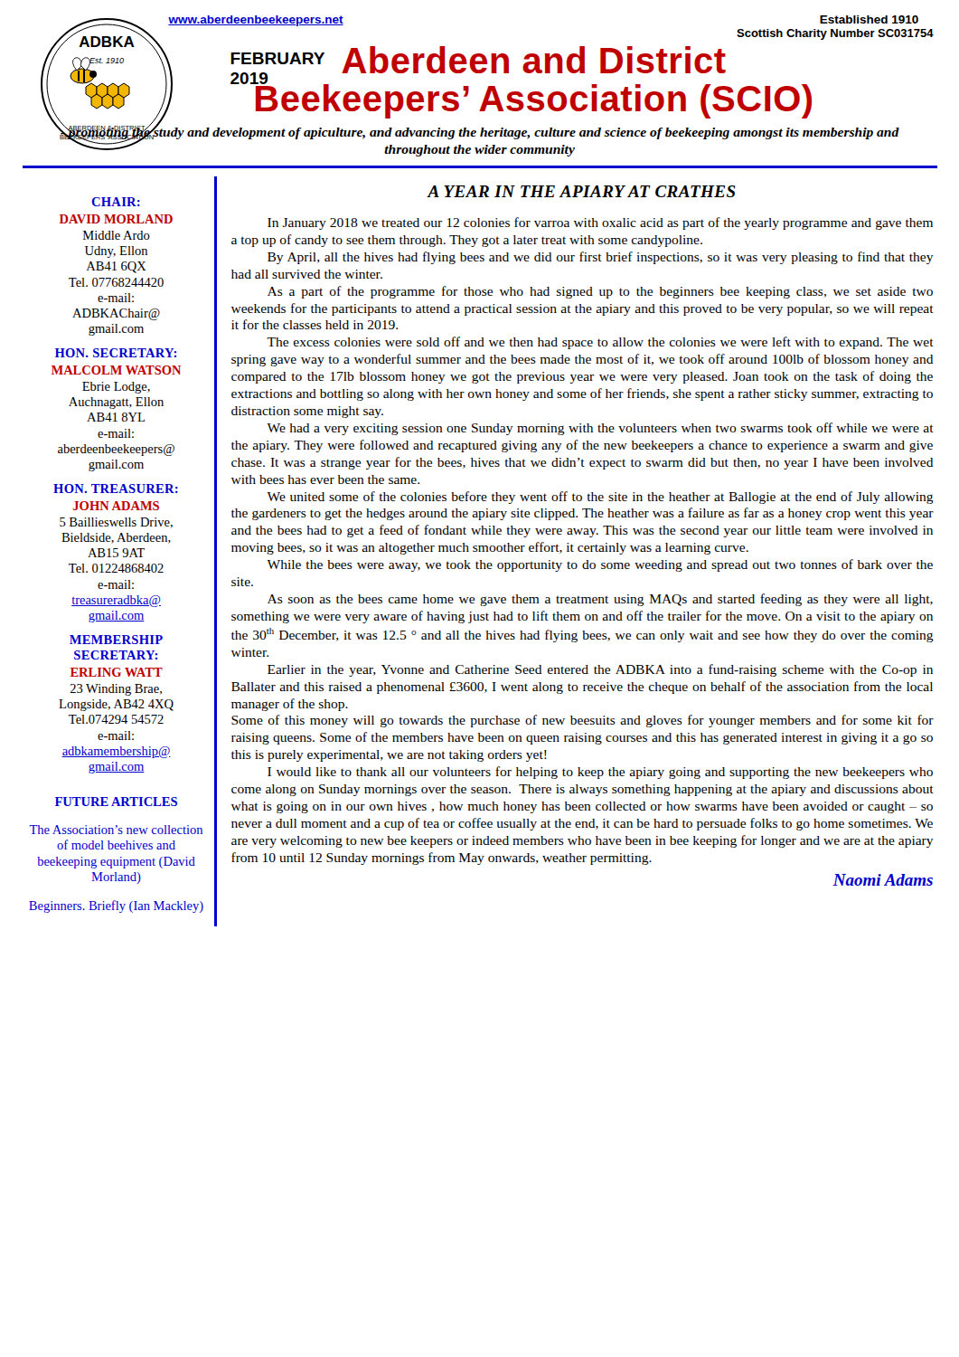ADBKA Est. 1910 ABERDEEN & DISTRICT BEEKEEPERS' ASSOCIATION
www.aberdeenbeekeepers.net Established 1910
Scottish Charity Number SC031754
FEBRUARY 2019
Aberdeen and District
Beekeepers’ Association (SCIO)
- promoting the study and development of apiculture, and advancing the heritage, culture and science of beekeeping amongst its membership and throughout the wider community
CHAIR:
DAVID MORLAND
Middle Ardo
Udny, Ellon
AB41 6QX
Tel. 07768244420
e-mail:
ADBKAChair@
gmail.com
HON. SECRETARY:
MALCOLM WATSON
Ebrie Lodge,
Auchnagatt, Ellon
AB41 8YL
e-mail:
aberdeenbeekeepers@
gmail.com
HON. TREASURER:
JOHN ADAMS
5 Baillieswells Drive,
Bieldside, Aberdeen,
AB15 9AT
Tel. 01224868402
e-mail:
treasureradbka@
gmail.com
MEMBERSHIP SECRETARY:
ERLING WATT
23 Winding Brae,
Longside, AB42 4XQ
Tel.074294 54572
e-mail:
adbkamembership@
gmail.com
FUTURE ARTICLES
The Association’s new collection of model beehives and beekeeping equipment (David Morland)
Beginners. Briefly (Ian Mackley)
A YEAR IN THE APIARY AT CRATHES
In January 2018 we treated our 12 colonies for varroa with oxalic acid as part of the yearly programme and gave them a top up of candy to see them through. They got a later treat with some candypoline.
By April, all the hives had flying bees and we did our first brief inspections, so it was very pleasing to find that they had all survived the winter.
As a part of the programme for those who had signed up to the beginners bee keeping class, we set aside two weekends for the participants to attend a practical session at the apiary and this proved to be very popular, so we will repeat it for the classes held in 2019.
The excess colonies were sold off and we then had space to allow the colonies we were left with to expand. The wet spring gave way to a wonderful summer and the bees made the most of it, we took off around 100lb of blossom honey and compared to the 17lb blossom honey we got the previous year we were very pleased. Joan took on the task of doing the extractions and bottling so along with her own honey and some of her friends, she spent a rather sticky summer, extracting to distraction some might say.
We had a very exciting session one Sunday morning with the volunteers when two swarms took off while we were at the apiary. They were followed and recaptured giving any of the new beekeepers a chance to experience a swarm and give chase. It was a strange year for the bees, hives that we didn’t expect to swarm did but then, no year I have been involved with bees has ever been the same.
We united some of the colonies before they went off to the site in the heather at Ballogie at the end of July allowing the gardeners to get the hedges around the apiary site clipped. The heather was a failure as far as a honey crop went this year and the bees had to get a feed of fondant while they were away. This was the second year our little team were involved in moving bees, so it was an altogether much smoother effort, it certainly was a learning curve.
While the bees were away, we took the opportunity to do some weeding and spread out two tonnes of bark over the site.
As soon as the bees came home we gave them a treatment using MAQs and started feeding as they were all light, something we were very aware of having just had to lift them on and off the trailer for the move. On a visit to the apiary on the 30th December, it was 12.5 ° and all the hives had flying bees, we can only wait and see how they do over the coming winter.
Earlier in the year, Yvonne and Catherine Seed entered the ADBKA into a fund-raising scheme with the Co-op in Ballater and this raised a phenomenal £3600, I went along to receive the cheque on behalf of the association from the local manager of the shop.
Some of this money will go towards the purchase of new beesuits and gloves for younger members and for some kit for raising queens. Some of the members have been on queen raising courses and this has generated interest in giving it a go so this is purely experimental, we are not taking orders yet!
I would like to thank all our volunteers for helping to keep the apiary going and supporting the new beekeepers who come along on Sunday mornings over the season. There is always something happening at the apiary and discussions about what is going on in our own hives , how much honey has been collected or how swarms have been avoided or caught – so never a dull moment and a cup of tea or coffee usually at the end, it can be hard to persuade folks to go home sometimes. We are very welcoming to new bee keepers or indeed members who have been in bee keeping for longer and we are at the apiary from 10 until 12 Sunday mornings from May onwards, weather permitting.
Naomi Adams